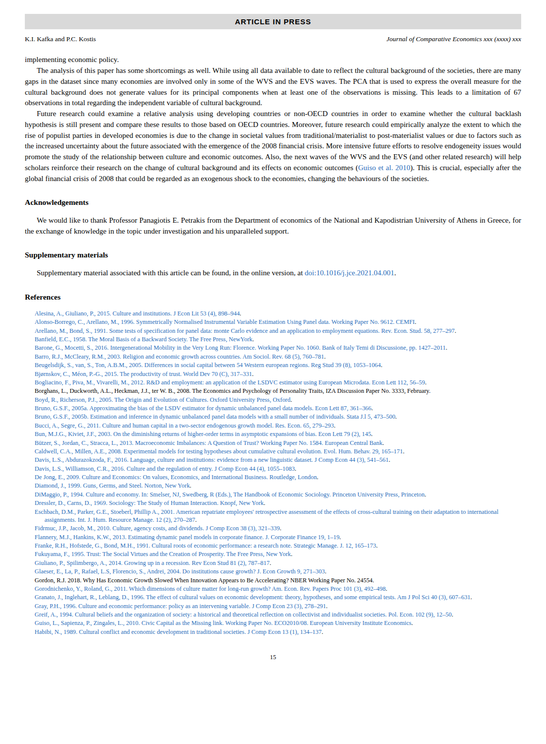ARTICLE IN PRESS
K.I. Kafka and P.C. Kostis
Journal of Comparative Economics xxx (xxxx) xxx
implementing economic policy.
The analysis of this paper has some shortcomings as well. While using all data available to date to reflect the cultural background of the societies, there are many gaps in the dataset since many economies are involved only in some of the WVS and the EVS waves. The PCA that is used to express the overall measure for the cultural background does not generate values for its principal components when at least one of the observations is missing. This leads to a limitation of 67 observations in total regarding the independent variable of cultural background.
Future research could examine a relative analysis using developing countries or non-OECD countries in order to examine whether the cultural backlash hypothesis is still present and compare these results to those based on OECD countries. Moreover, future research could empirically analyze the extent to which the rise of populist parties in developed economies is due to the change in societal values from traditional/materialist to post-materialist values or due to factors such as the increased uncertainty about the future associated with the emergence of the 2008 financial crisis. More intensive future efforts to resolve endogeneity issues would promote the study of the relationship between culture and economic outcomes. Also, the next waves of the WVS and the EVS (and other related research) will help scholars reinforce their research on the change of cultural background and its effects on economic outcomes (Guiso et al. 2010). This is crucial, especially after the global financial crisis of 2008 that could be regarded as an exogenous shock to the economies, changing the behaviours of the societies.
Acknowledgements
We would like to thank Professor Panagiotis E. Petrakis from the Department of economics of the National and Kapodistrian University of Athens in Greece, for the exchange of knowledge in the topic under investigation and his unparalleled support.
Supplementary materials
Supplementary material associated with this article can be found, in the online version, at doi:10.1016/j.jce.2021.04.001.
References
Alesina, A., Giuliano, P., 2015. Culture and institutions. J Econ Lit 53 (4), 898–944.
Alonso-Borrego, C., Arellano, M., 1996. Symmetrically Normalised Instrumental Variable Estimation Using Panel data. Working Paper No. 9612. CEMFI.
Arellano, M., Bond, S., 1991. Some tests of specification for panel data: monte Carlo evidence and an application to employment equations. Rev. Econ. Stud. 58, 277–297.
Banfield, E.C., 1958. The Moral Basis of a Backward Society. The Free Press, NewYork.
Barone, G., Mocetti, S., 2016. Intergenerational Mobility in the Very Long Run: Florence. Working Paper No. 1060. Bank of Italy Temi di Discussione, pp. 1427–2011.
Barro, R.J., McCleary, R.M., 2003. Religion and economic growth across countries. Am Sociol. Rev. 68 (5), 760–781.
Beugelsdijk, S., van, S., Ton, A.B.M., 2005. Differences in social capital between 54 Western european regions. Reg Stud 39 (8), 1053–1064.
Bjørnskov, C., Méon, P.-G., 2015. The productivity of trust. World Dev 70 (C), 317–331.
Bogliacino, F., Piva, M., Vivarelli, M., 2012. R&D and employment: an application of the LSDVC estimator using European Microdata. Econ Lett 112, 56–59.
Borghans, L., Duckworth, A.L., Heckman, J.J., ter W. B., 2008. The Economics and Psychology of Personality Traits, IZA Discussion Paper No. 3333, February.
Boyd, R., Richerson, P.J., 2005. The Origin and Evolution of Cultures. Oxford University Press, Oxford.
Bruno, G.S.F., 2005a. Approximating the bias of the LSDV estimator for dynamic unbalanced panel data models. Econ Lett 87, 361–366.
Bruno, G.S.F., 2005b. Estimation and inference in dynamic unbalanced panel data models with a small number of individuals. Stata J.l 5, 473–500.
Bucci, A., Segre, G., 2011. Culture and human capital in a two-sector endogenous growth model. Res. Econ. 65, 279–293.
Bun, M.J.G., Kiviet, J.F., 2003. On the diminishing returns of higher-order terms in asymptotic expansions of bias. Econ Lett 79 (2), 145.
Bützer, S., Jordan, C., Stracca, L., 2013. Macroeconomic Imbalances: A Question of Trust? Working Paper No. 1584. European Central Bank.
Caldwell, C.A., Millen, A.E., 2008. Experimental models for testing hypotheses about cumulative cultural evolution. Evol. Hum. Behav. 29, 165–171.
Davis, L.S., Abdurazokzoda, F., 2016. Language, culture and institutions: evidence from a new linguistic dataset. J Comp Econ 44 (3), 541–561.
Davis, L.S., Williamson, C.R., 2016. Culture and the regulation of entry. J Comp Econ 44 (4), 1055–1083.
De Jong, E., 2009. Culture and Economics: On values, Economics, and International Business. Routledge, London.
Diamond, J., 1999. Guns, Germs, and Steel. Norton, New York.
DiMaggio, P., 1994. Culture and economy. In: Smelser, NJ, Swedberg, R (Eds.), The Handbook of Economic Sociology. Princeton University Press, Princeton.
Dressler, D., Carns, D., 1969. Sociology: The Study of Human Interaction. Knopf, New York.
Eschbach, D.M., Parker, G.E., Stoeberl, Phillip A., 2001. American repatriate employees' retrospective assessment of the effects of cross-cultural training on their adaptation to international assignments. Int. J. Hum. Resource Manage. 12 (2), 270–287.
Fidrmuc, J.P., Jacob, M., 2010. Culture, agency costs, and dividends. J Comp Econ 38 (3), 321–339.
Flannery, M.J., Hankins, K.W., 2013. Estimating dynamic panel models in corporate finance. J. Corporate Finance 19, 1–19.
Franke, R.H., Hofstede, G., Bond, M.H., 1991. Cultural roots of economic performance: a research note. Strategic Manage. J. 12, 165–173.
Fukuyama, F., 1995. Trust: The Social Virtues and the Creation of Prosperity. The Free Press, New York.
Giuliano, P., Spilimbergo, A., 2014. Growing up in a recession. Rev Econ Stud 81 (2), 787–817.
Glaeser, E., La, P., Rafael, L.S, Florencio, S., Andrei, 2004. Do institutions cause growth? J. Econ Growth 9, 271–303.
Gordon, R.J. 2018. Why Has Economic Growth Slowed When Innovation Appears to Be Accelerating? NBER Working Paper No. 24554.
Gorodnichenko, Y., Roland, G., 2011. Which dimensions of culture matter for long-run growth? Am. Econ. Rev. Papers Proc 101 (3), 492–498.
Granato, J., Inglehart, R., Leblang, D., 1996. The effect of cultural values on economic development: theory, hypotheses, and some empirical tests. Am J Pol Sci 40 (3), 607–631.
Gray, P.H., 1996. Culture and economic performance: policy as an intervening variable. J Comp Econ 23 (3), 278–291.
Greif, A., 1994. Cultural beliefs and the organization of society: a historical and theoretical reflection on collectivist and individualist societies. Pol. Econ. 102 (9), 12–50.
Guiso, L., Sapienza, P., Zingales, L., 2010. Civic Capital as the Missing link. Working Paper No. ECO2010/08. European University Institute Economics.
Habibi, N., 1989. Cultural conflict and economic development in traditional societies. J Comp Econ 13 (1), 134–137.
15